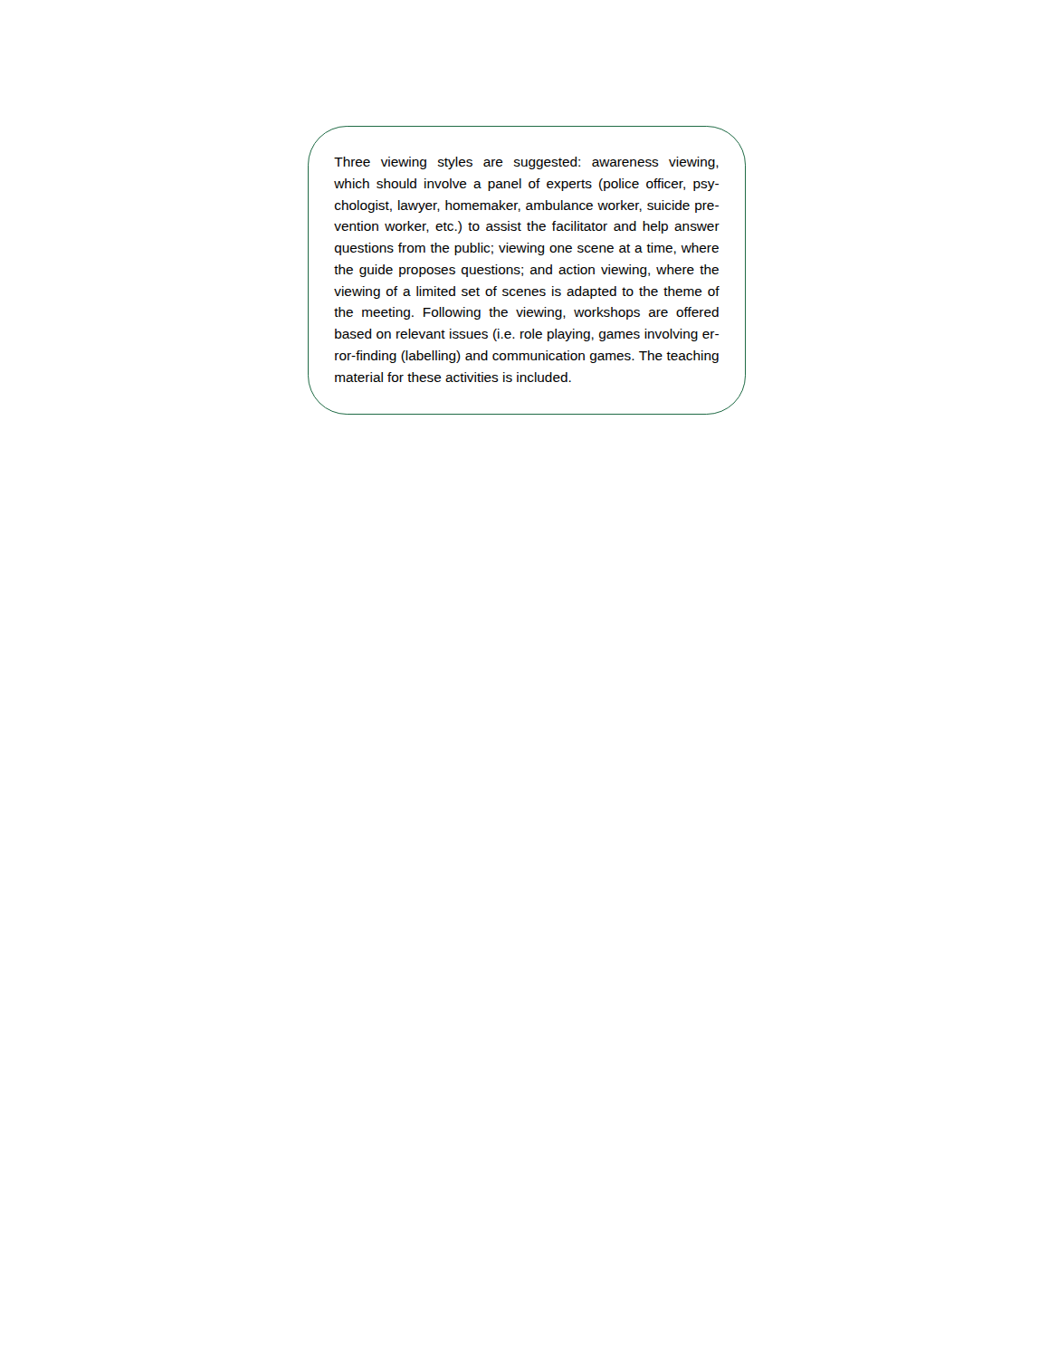Three viewing styles are suggested: awareness viewing, which should involve a panel of experts (police officer, psychologist, lawyer, homemaker, ambulance worker, suicide prevention worker, etc.) to assist the facilitator and help answer questions from the public; viewing one scene at a time, where the guide proposes questions; and action viewing, where the viewing of a limited set of scenes is adapted to the theme of the meeting. Following the viewing, workshops are offered based on relevant issues (i.e. role playing, games involving error-finding (labelling) and communication games. The teaching material for these activities is included.